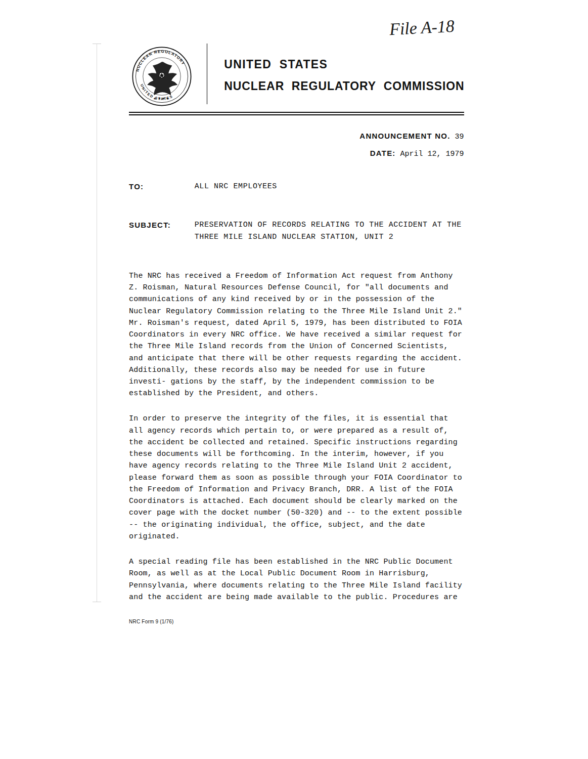File A-18
NUCLEAR REGULATORY UNITED STATES ★★★★
UNITED STATES
NUCLEAR REGULATORY COMMISSION
ANNOUNCEMENT NO. 39
DATE: April 12, 1979
TO:
ALL NRC EMPLOYEES
SUBJECT:
PRESERVATION OF RECORDS RELATING TO THE ACCIDENT AT THE
THREE MILE ISLAND NUCLEAR STATION, UNIT 2
The NRC has received a Freedom of Information Act request from Anthony Z. Roisman, Natural Resources Defense Council, for "all documents and communications of any kind received by or in the possession of the Nuclear Regulatory Commission relating to the Three Mile Island Unit 2." Mr. Roisman's request, dated April 5, 1979, has been distributed to FOIA Coordinators in every NRC office. We have received a similar request for the Three Mile Island records from the Union of Concerned Scientists, and anticipate that there will be other requests regarding the accident. Additionally, these records also may be needed for use in future investi- gations by the staff, by the independent commission to be established by the President, and others.
In order to preserve the integrity of the files, it is essential that all agency records which pertain to, or were prepared as a result of, the accident be collected and retained. Specific instructions regarding these documents will be forthcoming. In the interim, however, if you have agency records relating to the Three Mile Island Unit 2 accident, please forward them as soon as possible through your FOIA Coordinator to the Freedom of Information and Privacy Branch, DRR. A list of the FOIA Coordinators is attached. Each document should be clearly marked on the cover page with the docket number (50-320) and -- to the extent possible -- the originating individual, the office, subject, and the date originated.
A special reading file has been established in the NRC Public Document Room, as well as at the Local Public Document Room in Harrisburg, Pennsylvania, where documents relating to the Three Mile Island facility and the accident are being made available to the public. Procedures are
NRC Form 9 (1/76)